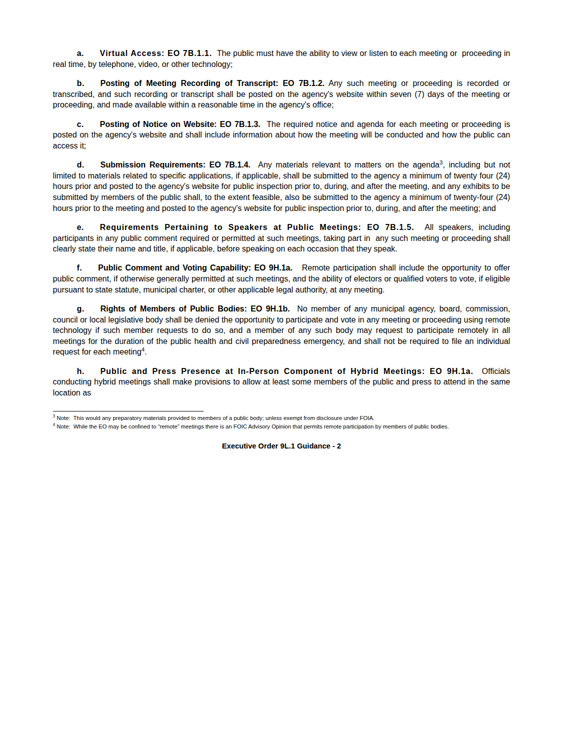a.  Virtual Access: EO 7B.1.1. The public must have the ability to view or listen to each meeting or proceeding in real time, by telephone, video, or other technology;
b.  Posting of Meeting Recording of Transcript: EO 7B.1.2. Any such meeting or proceeding is recorded or transcribed, and such recording or transcript shall be posted on the agency's website within seven (7) days of the meeting or proceeding, and made available within a reasonable time in the agency's office;
c.  Posting of Notice on Website: EO 7B.1.3. The required notice and agenda for each meeting or proceeding is posted on the agency's website and shall include information about how the meeting will be conducted and how the public can access it;
d.  Submission Requirements: EO 7B.1.4. Any materials relevant to matters on the agenda3, including but not limited to materials related to specific applications, if applicable, shall be submitted to the agency a minimum of twenty four (24) hours prior and posted to the agency's website for public inspection prior to, during, and after the meeting, and any exhibits to be submitted by members of the public shall, to the extent feasible, also be submitted to the agency a minimum of twenty-four (24) hours prior to the meeting and posted to the agency's website for public inspection prior to, during, and after the meeting; and
e.  Requirements Pertaining to Speakers at Public Meetings: EO 7B.1.5. All speakers, including participants in any public comment required or permitted at such meetings, taking part in any such meeting or proceeding shall clearly state their name and title, if applicable, before speaking on each occasion that they speak.
f.  Public Comment and Voting Capability: EO 9H.1a. Remote participation shall include the opportunity to offer public comment, if otherwise generally permitted at such meetings, and the ability of electors or qualified voters to vote, if eligible pursuant to state statute, municipal charter, or other applicable legal authority, at any meeting.
g.  Rights of Members of Public Bodies: EO 9H.1b. No member of any municipal agency, board, commission, council or local legislative body shall be denied the opportunity to participate and vote in any meeting or proceeding using remote technology if such member requests to do so, and a member of any such body may request to participate remotely in all meetings for the duration of the public health and civil preparedness emergency, and shall not be required to file an individual request for each meeting4.
h.  Public and Press Presence at In-Person Component of Hybrid Meetings: EO 9H.1a. Officials conducting hybrid meetings shall make provisions to allow at least some members of the public and press to attend in the same location as
3 Note: This would any preparatory materials provided to members of a public body; unless exempt from disclosure under FOIA.
4 Note: While the EO may be confined to “remote” meetings there is an FOIC Advisory Opinion that permits remote participation by members of public bodies.
Executive Order 9L.1 Guidance - 2